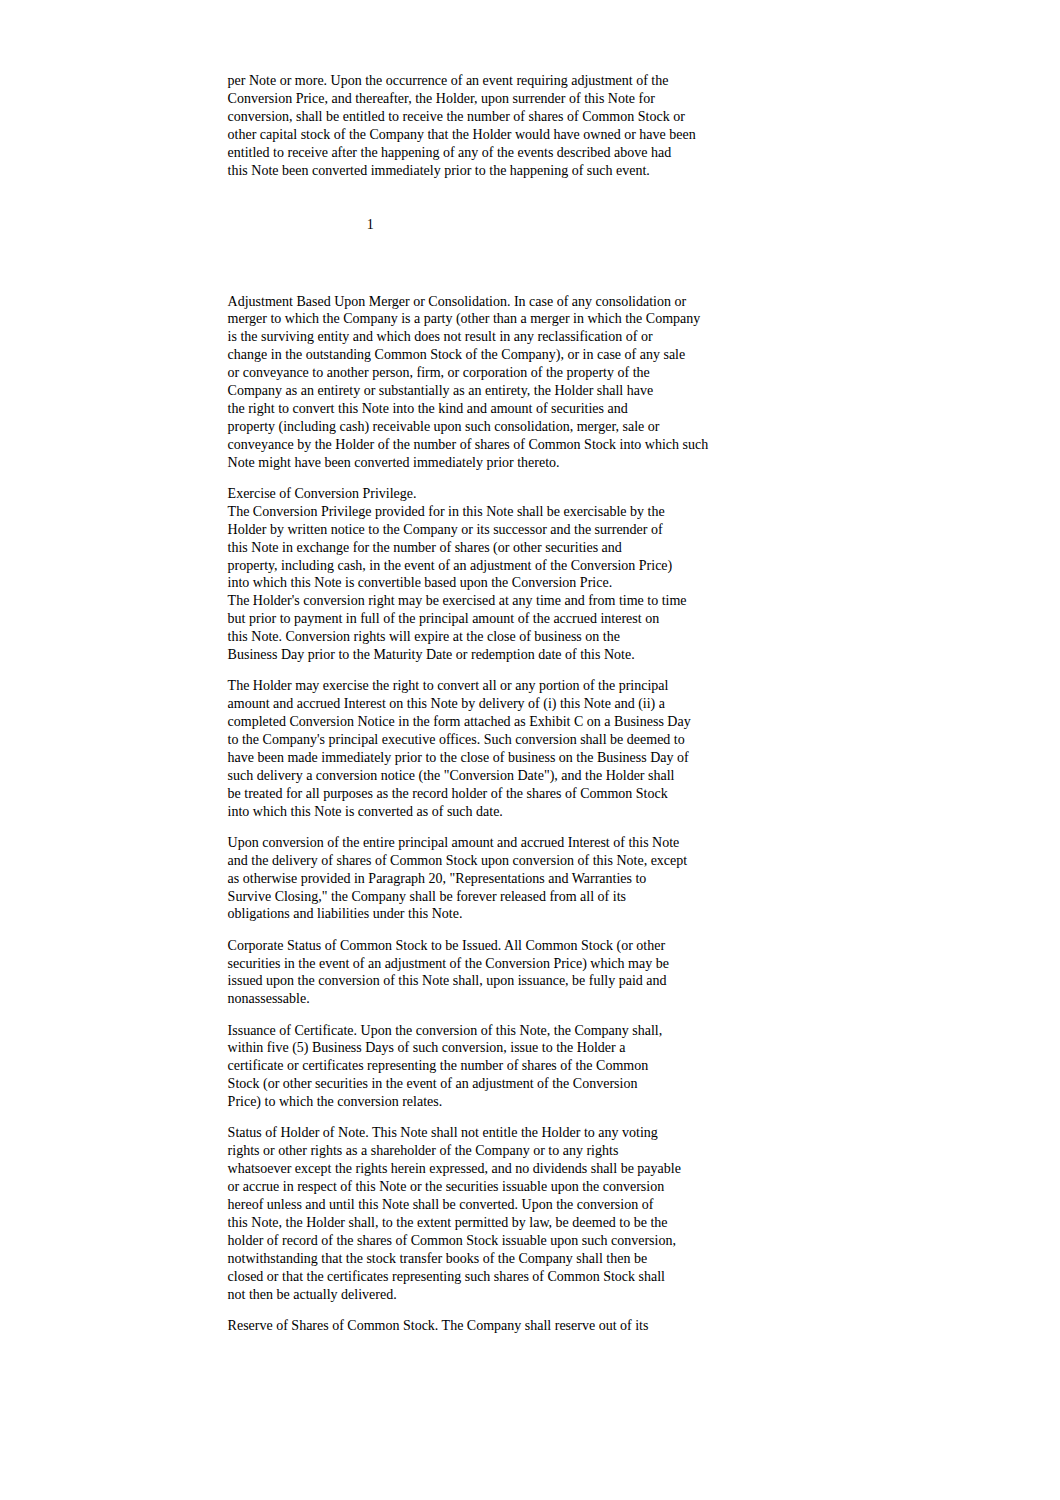per Note or more. Upon the occurrence of an event requiring adjustment of the
Conversion Price, and thereafter, the Holder, upon surrender of this Note for
conversion, shall be entitled to receive the number of shares of Common Stock or
other capital stock of the Company that the Holder would have owned or have been
entitled to receive after the happening of any of the events described above had
this Note been converted immediately prior to the happening of such event.
1
Adjustment Based Upon Merger or Consolidation. In case of any consolidation or
merger to which the Company is a party (other than a merger in which the Company
is the surviving entity and which does not result in any reclassification of or
change in the outstanding Common Stock of the Company), or in case of any sale
or conveyance to another person, firm, or corporation of the property of the
Company as an entirety or substantially as an entirety, the Holder shall have
the right to convert this Note into the kind and amount of securities and
property (including cash) receivable upon such consolidation, merger, sale or
conveyance by the Holder of the number of shares of Common Stock into which such
Note might have been converted immediately prior thereto.
Exercise of Conversion Privilege.
The Conversion Privilege provided for in this Note shall be exercisable by the
Holder by written notice to the Company or its successor and the surrender of
this Note in exchange for the number of shares (or other securities and
property, including cash, in the event of an adjustment of the Conversion Price)
into which this Note is convertible based upon the Conversion Price.
The Holder's conversion right may be exercised at any time and from time to time
but prior to payment in full of the principal amount of the accrued interest on
this Note. Conversion rights will expire at the close of business on the
Business Day prior to the Maturity Date or redemption date of this Note.
The Holder may exercise the right to convert all or any portion of the principal
amount and accrued Interest on this Note by delivery of (i) this Note and (ii) a
completed Conversion Notice in the form attached as Exhibit C on a Business Day
to the Company's principal executive offices. Such conversion shall be deemed to
have been made immediately prior to the close of business on the Business Day of
such delivery a conversion notice (the "Conversion Date"), and the Holder shall
be treated for all purposes as the record holder of the shares of Common Stock
into which this Note is converted as of such date.
Upon conversion of the entire principal amount and accrued Interest of this Note
and the delivery of shares of Common Stock upon conversion of this Note, except
as otherwise provided in Paragraph 20, "Representations and Warranties to
Survive Closing," the Company shall be forever released from all of its
obligations and liabilities under this Note.
Corporate Status of Common Stock to be Issued. All Common Stock (or other
securities in the event of an adjustment of the Conversion Price) which may be
issued upon the conversion of this Note shall, upon issuance, be fully paid and
nonassessable.
Issuance of Certificate. Upon the conversion of this Note, the Company shall,
within five (5) Business Days of such conversion, issue to the Holder a
certificate or certificates representing the number of shares of the Common
Stock (or other securities in the event of an adjustment of the Conversion
Price) to which the conversion relates.
Status of Holder of Note. This Note shall not entitle the Holder to any voting
rights or other rights as a shareholder of the Company or to any rights
whatsoever except the rights herein expressed, and no dividends shall be payable
or accrue in respect of this Note or the securities issuable upon the conversion
hereof unless and until this Note shall be converted. Upon the conversion of
this Note, the Holder shall, to the extent permitted by law, be deemed to be the
holder of record of the shares of Common Stock issuable upon such conversion,
notwithstanding that the stock transfer books of the Company shall then be
closed or that the certificates representing such shares of Common Stock shall
not then be actually delivered.
Reserve of Shares of Common Stock. The Company shall reserve out of its